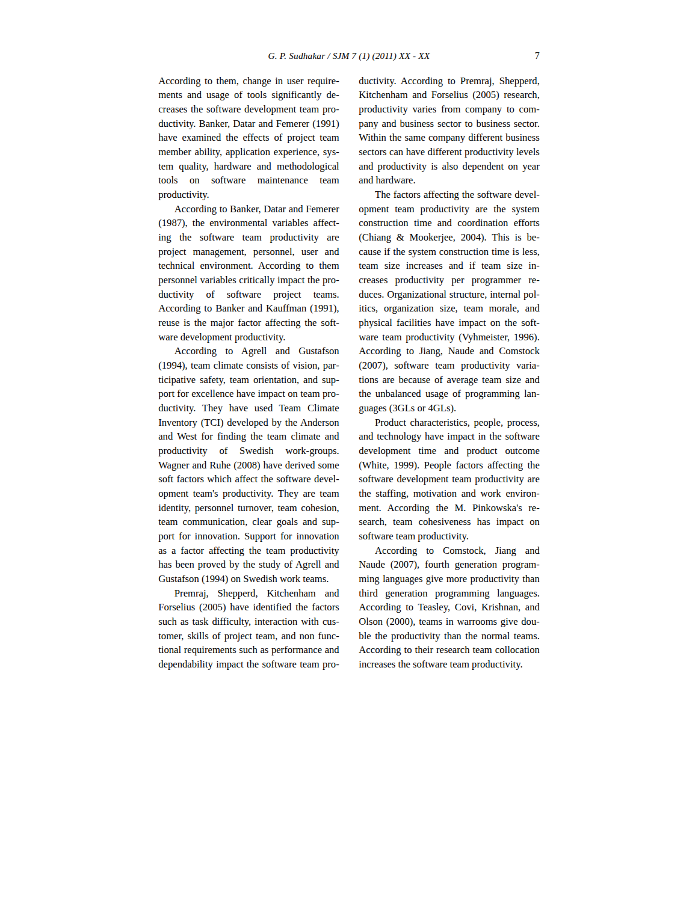G. P. Sudhakar / SJM 7 (1) (2011) XX - XX 7
According to them, change in user requirements and usage of tools significantly decreases the software development team productivity. Banker, Datar and Femerer (1991) have examined the effects of project team member ability, application experience, system quality, hardware and methodological tools on software maintenance team productivity.
According to Banker, Datar and Femerer (1987), the environmental variables affecting the software team productivity are project management, personnel, user and technical environment. According to them personnel variables critically impact the productivity of software project teams. According to Banker and Kauffman (1991), reuse is the major factor affecting the software development productivity.
According to Agrell and Gustafson (1994), team climate consists of vision, participative safety, team orientation, and support for excellence have impact on team productivity. They have used Team Climate Inventory (TCI) developed by the Anderson and West for finding the team climate and productivity of Swedish work-groups. Wagner and Ruhe (2008) have derived some soft factors which affect the software development team's productivity. They are team identity, personnel turnover, team cohesion, team communication, clear goals and support for innovation. Support for innovation as a factor affecting the team productivity has been proved by the study of Agrell and Gustafson (1994) on Swedish work teams.
Premraj, Shepperd, Kitchenham and Forselius (2005) have identified the factors such as task difficulty, interaction with customer, skills of project team, and non functional requirements such as performance and dependability impact the software team productivity. According to Premraj, Shepperd, Kitchenham and Forselius (2005) research, productivity varies from company to company and business sector to business sector. Within the same company different business sectors can have different productivity levels and productivity is also dependent on year and hardware.
The factors affecting the software development team productivity are the system construction time and coordination efforts (Chiang & Mookerjee, 2004). This is because if the system construction time is less, team size increases and if team size increases productivity per programmer reduces. Organizational structure, internal politics, organization size, team morale, and physical facilities have impact on the software team productivity (Vyhmeister, 1996). According to Jiang, Naude and Comstock (2007), software team productivity variations are because of average team size and the unbalanced usage of programming languages (3GLs or 4GLs).
Product characteristics, people, process, and technology have impact in the software development time and product outcome (White, 1999). People factors affecting the software development team productivity are the staffing, motivation and work environment. According the M. Pinkowska's research, team cohesiveness has impact on software team productivity.
According to Comstock, Jiang and Naude (2007), fourth generation programming languages give more productivity than third generation programming languages. According to Teasley, Covi, Krishnan, and Olson (2000), teams in warrooms give double the productivity than the normal teams. According to their research team collocation increases the software team productivity.